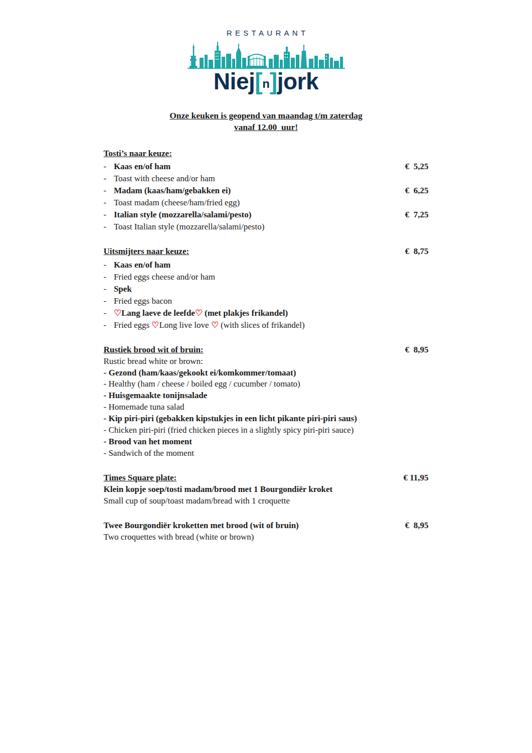RESTAURANT
Niej[n] jork
Onze keuken is geopend van maandag t/m zaterdag
vanaf 12.00 uur!
Tosti’s naar keuze:
- Kaas en/of ham
€ 5,25
- Toast with cheese and/or ham
- Madam (kaas/ham/gebakken ei)
€ 6,25
- Toast madam (cheese/ham/fried egg)
- Italian style (mozzarella/salami/pesto)
€ 7,25
- Toast Italian style (mozzarella/salami/pesto)
Uitsmijters naar keuze:
€ 8,75
- Kaas en/of ham
- Fried eggs cheese and/or ham
- Spek
- Fried eggs bacon
- ♡Lang laeve de leefde♡ (met plakjes frikandel)
- Fried eggs ♡Long live love ♡ (with slices of frikandel)
Rustiek brood wit of bruin:
€ 8,95
Rustic bread white or brown:
- Gezond (ham/kaas/gekookt ei/komkommer/tomaat)
- Healthy (ham / cheese / boiled egg / cucumber / tomato)
- Huisgemaakte tonijnsalade
- Homemade tuna salad
- Kip piri-piri (gebakken kipstukjes in een licht pikante piri-piri saus)
- Chicken piri-piri (fried chicken pieces in a slightly spicy piri-piri sauce)
- Brood van het moment
- Sandwich of the moment
Times Square plate:
€ 11,95
Klein kopje soep/tosti madam/brood met 1 Bourgondiër kroket
Small cup of soup/toast madam/bread with 1 croquette
Twee Bourgondiër kroketten met brood (wit of bruin)
€ 8,95
Two croquettes with bread (white or brown)